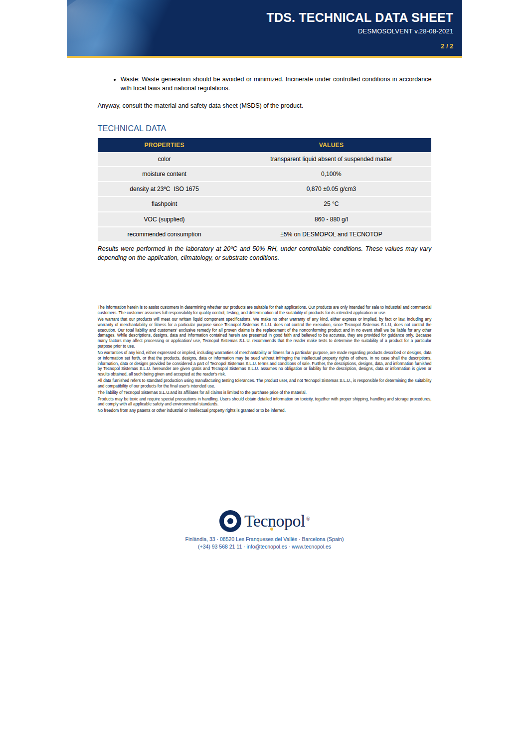TDS. TECHNICAL DATA SHEET
DESMOSOLVENT v.28-08-2021
2 / 2
Waste: Waste generation should be avoided or minimized. Incinerate under controlled conditions in accordance with local laws and national regulations.
Anyway, consult the material and safety data sheet (MSDS) of the product.
TECHNICAL DATA
| PROPERTIES | VALUES |
| --- | --- |
| color | transparent liquid absent of suspended matter |
| moisture content | 0,100% |
| density at 23ºC ISO 1675 | 0,870 ±0.05 g/cm3 |
| flashpoint | 25 °C |
| VOC (supplied) | 860 - 880 g/l |
| recommended consumption | ±5% on DESMOPOL and TECNOTOP |
Results were performed in the laboratory at 20ºC and 50% RH, under controllable conditions. These values may vary depending on the application, climatology, or substrate conditions.
The information herein is to assist customers in determining whether our products are suitable for their applications. Our products are only intended for sale to industrial and commercial customers. The customer assumes full responsibility for quality control, testing, and determination of the suitability of products for its intended application or use.
We warrant that our products will meet our written liquid component specifications. We make no other warranty of any kind, either express or implied, by fact or law, including any warranty of merchantability or fitness for a particular purpose since Tecnopol Sistemas S.L.U. does not control the execution, since Tecnopol Sistemas S.L.U, does not control the execution. Our total liability and customers' exclusive remedy for all proven claims is the replacement of the nonconforming product and in no event shall we be liable for any other damages. While descriptions, designs, data and information contained herein are presented in good faith and believed to be accurate, they are provided for guidance only. Because many factors may affect processing or application/ use, Tecnopol Sistemas S.L.U. recommends that the reader make tests to determine the suitability of a product for a particular purpose prior to use.
No warranties of any kind, either expressed or implied, including warranties of merchantability or fitness for a particular purpose, are made regarding products described or designs, data or information set forth, or that the products, designs, data or information may be sued without infringing the intellectual property rights of others. In no case shall the descriptions, information, data or designs provided be considered a part of Tecnopol Sistemas S.L.U. terms and conditions of sale. Further, the descriptions, designs, data, and information furnished by Tecnopol Sistemas S.L.U. hereunder are given gratis and Tecnopol Sistemas S.L.U. assumes no obligation or liability for the description, designs, data or information is given or results obtained, all such being given and accepted at the reader's risk.
All data furnished refers to standard production using manufacturing testing tolerances. The product user, and not Tecnopol Sistemas S.L.U., is responsible for determining the suitability and compatibility of our products for the final user's intended use.
The liability of Tecnopol Sistemas S.L.U.and its affiliates for all claims is limited to the purchase price of the material.
Products may be toxic and require special precautions in handling. Users should obtain detailed information on toxicity, together with proper shipping, handling and storage procedures, and comply with all applicable safety and environmental standards.
No freedom from any patents or other industrial or intellectual property rights is granted or to be inferred.
Tecnopol®
Finlàndia, 33 · 08520 Les Franqueses del Vallès · Barcelona (Spain)
(+34) 93 568 21 11 · info@tecnopol.es · www.tecnopol.es